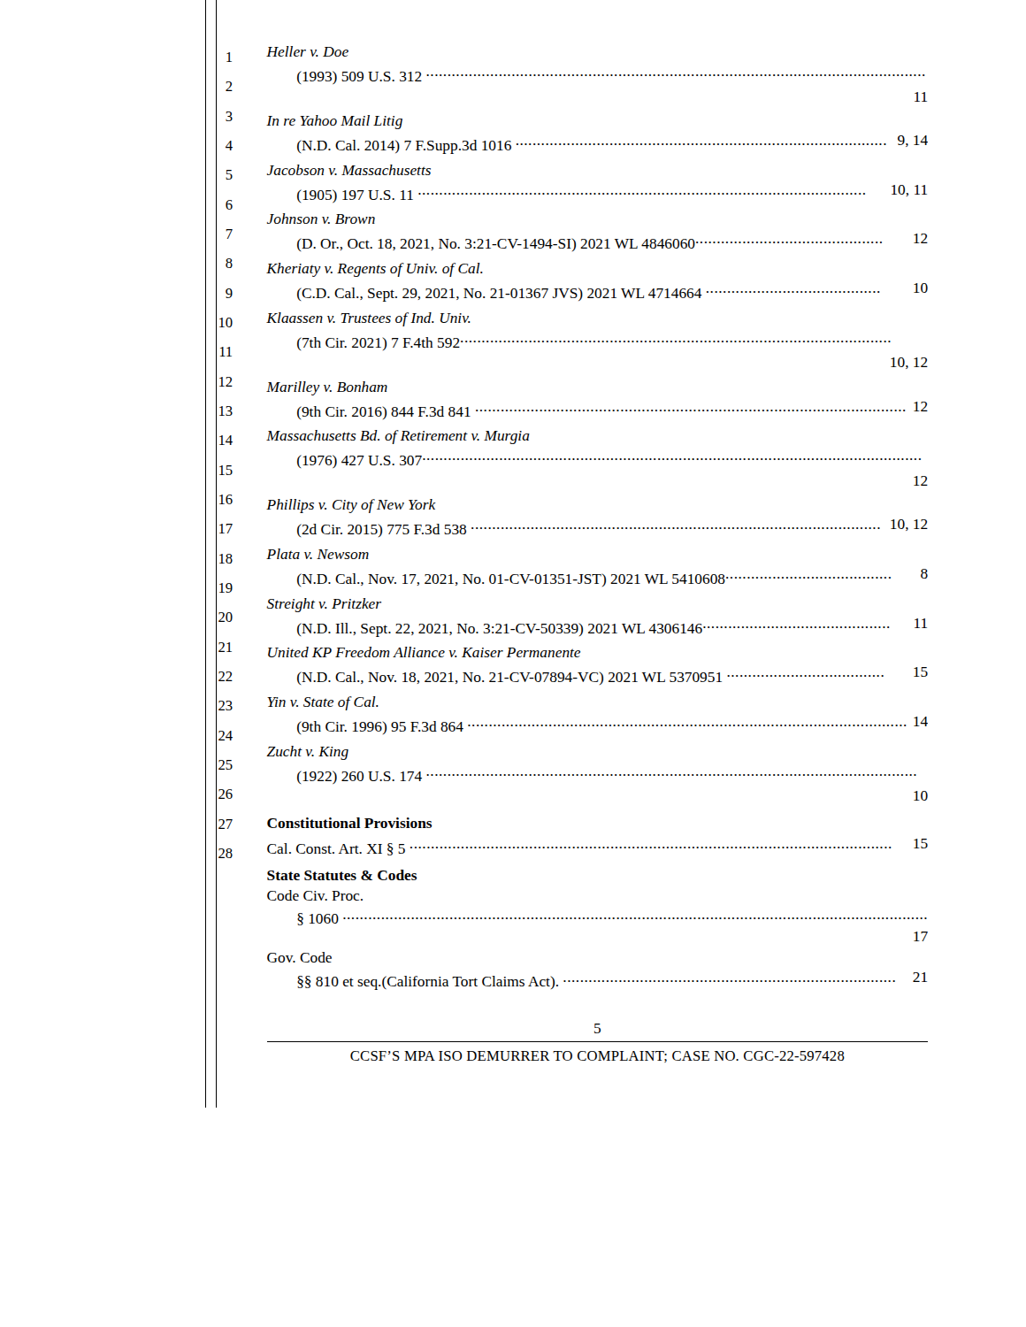1
2
3
4
5
6
7
8
9
10
11
12
13
14
15
16
17
18
19
20
21
22
23
24
25
26
27
28
Heller v. Doe
(1993) 509 U.S. 312 ..................................................................................................................... 11
In re Yahoo Mail Litig
(N.D. Cal. 2014) 7 F.Supp.3d 1016 ....................................................................................... 9, 14
Jacobson v. Massachusetts
(1905) 197 U.S. 11 ......................................................................................................... 10, 11
Johnson v. Brown
(D. Or., Oct. 18, 2021, No. 3:21-CV-1494-SI) 2021 WL 4846060............................................ 12
Kheriaty v. Regents of Univ. of Cal.
(C.D. Cal., Sept. 29, 2021, No. 21-01367 JVS) 2021 WL 4714664 ......................................... 10
Klaassen v. Trustees of Ind. Univ.
(7th Cir. 2021) 7 F.4th 592..................................................................................................... 10, 12
Marilley v. Bonham
(9th Cir. 2016) 844 F.3d 841 ..................................................................................................... 12
Massachusetts Bd. of Retirement v. Murgia
(1976) 427 U.S. 307..................................................................................................................... 12
Phillips v. City of New York
(2d Cir. 2015) 775 F.3d 538 ................................................................................................ 10, 12
Plata v. Newsom
(N.D. Cal., Nov. 17, 2021, No. 01-CV-01351-JST) 2021 WL 5410608....................................... 8
Streight v. Pritzker
(N.D. Ill., Sept. 22, 2021, No. 3:21-CV-50339) 2021 WL 4306146............................................ 11
United KP Freedom Alliance v. Kaiser Permanente
(N.D. Cal., Nov. 18, 2021, No. 21-CV-07894-VC) 2021 WL 5370951 ..................................... 15
Yin v. State of Cal.
(9th Cir. 1996) 95 F.3d 864 ....................................................................................................... 14
Zucht v. King
(1922) 260 U.S. 174 ................................................................................................................... 10
Constitutional Provisions
Cal. Const. Art. XI § 5 ................................................................................................................. 15
State Statutes & Codes
Code Civ. Proc.
§ 1060 ......................................................................................................................................... 17
Gov. Code
§§ 810 et seq.(California Tort Claims Act). .............................................................................. 21
5
CCSF’S MPA ISO DEMURRER TO COMPLAINT; CASE NO. CGC-22-597428